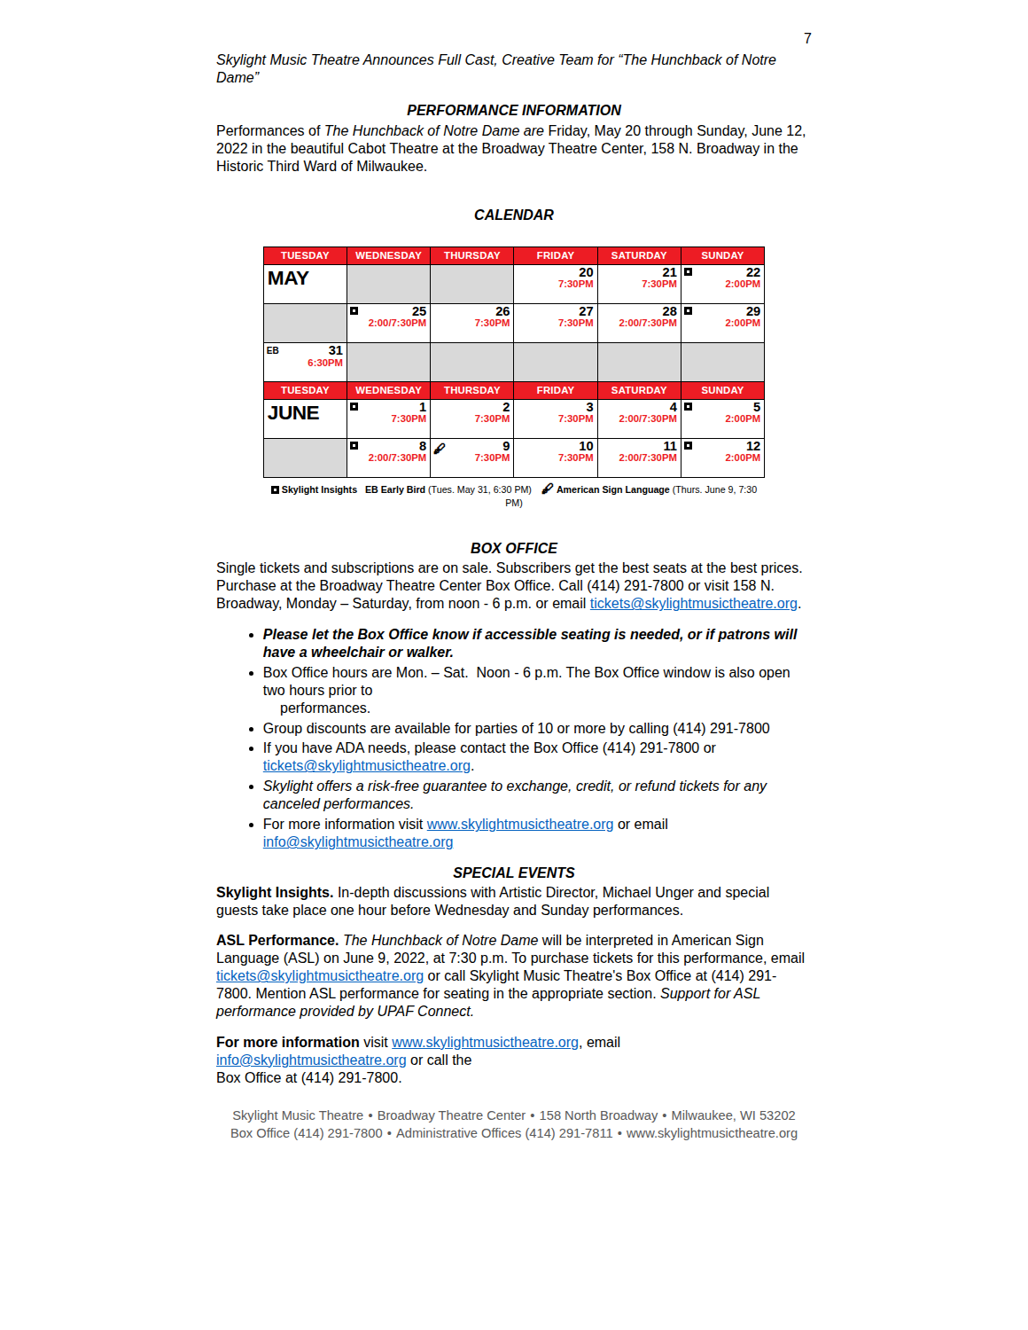7
Skylight Music Theatre Announces Full Cast, Creative Team for “The Hunchback of Notre Dame”
PERFORMANCE INFORMATION
Performances of The Hunchback of Notre Dame are Friday, May 20 through Sunday, June 12, 2022 in the beautiful Cabot Theatre at the Broadway Theatre Center, 158 N. Broadway in the Historic Third Ward of Milwaukee.
CALENDAR
| TUESDAY | WEDNESDAY | THURSDAY | FRIDAY | SATURDAY | SUNDAY |
| --- | --- | --- | --- | --- | --- |
| MAY | | | 20 7:30PM | 21 7:30PM | 22 2:00PM |
| | 25 2:00/7:30PM | 26 7:30PM | 27 7:30PM | 28 2:00/7:30PM | 29 2:00PM |
| EB 31 6:30PM | | | | | |
| TUESDAY | WEDNESDAY | THURSDAY | FRIDAY | SATURDAY | SUNDAY |
| JUNE | 1 7:30PM | 2 7:30PM | 3 7:30PM | 4 2:00/7:30PM | 5 2:00PM |
| | 8 2:00/7:30PM | 🖋 9 7:30PM | 10 7:30PM | 11 2:00/7:30PM | 12 2:00PM |
Skylight Insights EB Early Bird (Tues. May 31, 6:30 PM) 🖋American Sign Language (Thurs. June 9, 7:30 PM)
BOX OFFICE
Single tickets and subscriptions are on sale. Subscribers get the best seats at the best prices. Purchase at the Broadway Theatre Center Box Office. Call (414) 291-7800 or visit 158 N. Broadway, Monday – Saturday, from noon - 6 p.m. or email tickets@skylightmusictheatre.org.
Please let the Box Office know if accessible seating is needed, or if patrons will have a wheelchair or walker.
Box Office hours are Mon. – Sat. Noon - 6 p.m. The Box Office window is also open two hours prior to performances.
Group discounts are available for parties of 10 or more by calling (414) 291-7800
If you have ADA needs, please contact the Box Office (414) 291-7800 or tickets@skylightmusictheatre.org.
Skylight offers a risk-free guarantee to exchange, credit, or refund tickets for any canceled performances.
For more information visit www.skylightmusictheatre.org or email info@skylightmusictheatre.org
SPECIAL EVENTS
Skylight Insights. In-depth discussions with Artistic Director, Michael Unger and special guests take place one hour before Wednesday and Sunday performances.
ASL Performance. The Hunchback of Notre Dame will be interpreted in American Sign Language (ASL) on June 9, 2022, at 7:30 p.m. To purchase tickets for this performance, email tickets@skylightmusictheatre.org or call Skylight Music Theatre's Box Office at (414) 291-7800. Mention ASL performance for seating in the appropriate section. Support for ASL performance provided by UPAF Connect.
For more information visit www.skylightmusictheatre.org, email info@skylightmusictheatre.org or call the
Box Office at (414) 291-7800.
Skylight Music Theatre•Broadway Theatre Center•158 North Broadway•Milwaukee, WI 53202
Box Office (414) 291-7800•Administrative Offices (414) 291-7811•www.skylightmusictheatre.org